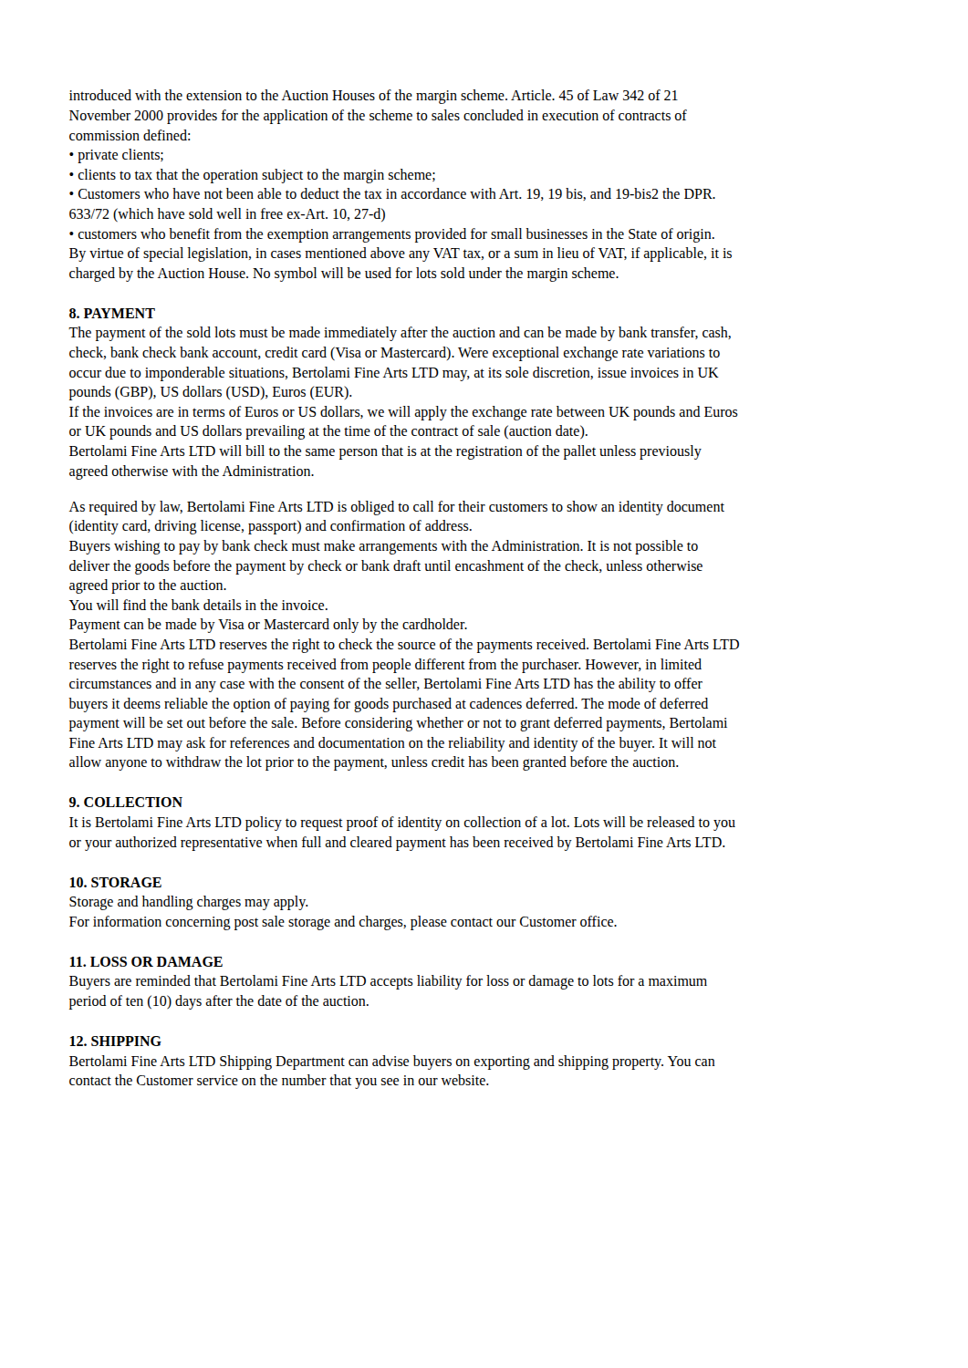introduced with the extension to the Auction Houses of the margin scheme. Article. 45 of Law 342 of 21 November 2000 provides for the application of the scheme to sales concluded in execution of contracts of commission defined:
• private clients;
• clients to tax that the operation subject to the margin scheme;
• Customers who have not been able to deduct the tax in accordance with Art. 19, 19 bis, and 19-bis2 the DPR. 633/72 (which have sold well in free ex-Art. 10, 27-d)
• customers who benefit from the exemption arrangements provided for small businesses in the State of origin.
By virtue of special legislation, in cases mentioned above any VAT tax, or a sum in lieu of VAT, if applicable, it is charged by the Auction House. No symbol will be used for lots sold under the margin scheme.
8. PAYMENT
The payment of the sold lots must be made immediately after the auction and can be made by bank transfer, cash, check, bank check bank account, credit card (Visa or Mastercard). Were exceptional exchange rate variations to occur due to imponderable situations, Bertolami Fine Arts LTD may, at its sole discretion, issue invoices in UK pounds (GBP), US dollars (USD), Euros (EUR).
If the invoices are in terms of Euros or US dollars, we will apply the exchange rate between UK pounds and Euros or UK pounds and US dollars prevailing at the time of the contract of sale (auction date).
Bertolami Fine Arts LTD will bill to the same person that is at the registration of the pallet unless previously agreed otherwise with the Administration.
As required by law, Bertolami Fine Arts LTD is obliged to call for their customers to show an identity document (identity card, driving license, passport) and confirmation of address.
Buyers wishing to pay by bank check must make arrangements with the Administration. It is not possible to deliver the goods before the payment by check or bank draft until encashment of the check, unless otherwise agreed prior to the auction.
You will find the bank details in the invoice.
Payment can be made by Visa or Mastercard only by the cardholder.
Bertolami Fine Arts LTD reserves the right to check the source of the payments received. Bertolami Fine Arts LTD reserves the right to refuse payments received from people different from the purchaser. However, in limited circumstances and in any case with the consent of the seller, Bertolami Fine Arts LTD has the ability to offer buyers it deems reliable the option of paying for goods purchased at cadences deferred. The mode of deferred payment will be set out before the sale. Before considering whether or not to grant deferred payments, Bertolami Fine Arts LTD may ask for references and documentation on the reliability and identity of the buyer. It will not allow anyone to withdraw the lot prior to the payment, unless credit has been granted before the auction.
9. COLLECTION
It is Bertolami Fine Arts LTD policy to request proof of identity on collection of a lot. Lots will be released to you or your authorized representative when full and cleared payment has been received by Bertolami Fine Arts LTD.
10. STORAGE
Storage and handling charges may apply.
For information concerning post sale storage and charges, please contact our Customer office.
11. LOSS OR DAMAGE
Buyers are reminded that Bertolami Fine Arts LTD accepts liability for loss or damage to lots for a maximum period of ten (10) days after the date of the auction.
12. SHIPPING
Bertolami Fine Arts LTD Shipping Department can advise buyers on exporting and shipping property. You can contact the Customer service on the number that you see in our website.